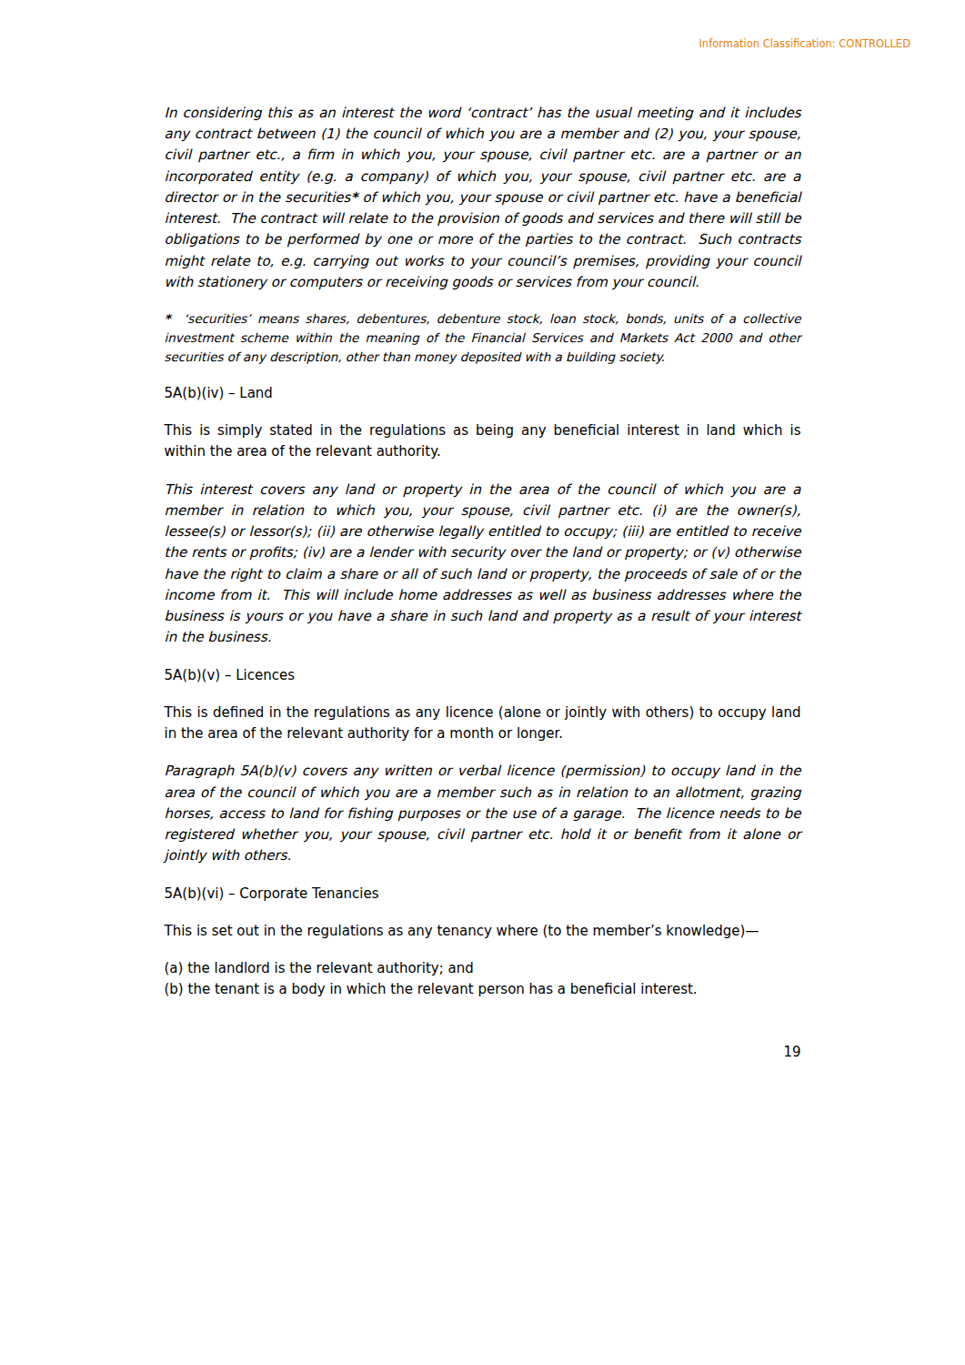Information Classification: CONTROLLED
In considering this as an interest the word ‘contract’ has the usual meeting and it includes any contract between (1) the council of which you are a member and (2) you, your spouse, civil partner etc., a firm in which you, your spouse, civil partner etc. are a partner or an incorporated entity (e.g. a company) of which you, your spouse, civil partner etc. are a director or in the securities* of which you, your spouse or civil partner etc. have a beneficial interest. The contract will relate to the provision of goods and services and there will still be obligations to be performed by one or more of the parties to the contract. Such contracts might relate to, e.g. carrying out works to your council’s premises, providing your council with stationery or computers or receiving goods or services from your council.
* ‘securities’ means shares, debentures, debenture stock, loan stock, bonds, units of a collective investment scheme within the meaning of the Financial Services and Markets Act 2000 and other securities of any description, other than money deposited with a building society.
5A(b)(iv) – Land
This is simply stated in the regulations as being any beneficial interest in land which is within the area of the relevant authority.
This interest covers any land or property in the area of the council of which you are a member in relation to which you, your spouse, civil partner etc. (i) are the owner(s), lessee(s) or lessor(s); (ii) are otherwise legally entitled to occupy; (iii) are entitled to receive the rents or profits; (iv) are a lender with security over the land or property; or (v) otherwise have the right to claim a share or all of such land or property, the proceeds of sale of or the income from it. This will include home addresses as well as business addresses where the business is yours or you have a share in such land and property as a result of your interest in the business.
5A(b)(v) – Licences
This is defined in the regulations as any licence (alone or jointly with others) to occupy land in the area of the relevant authority for a month or longer.
Paragraph 5A(b)(v) covers any written or verbal licence (permission) to occupy land in the area of the council of which you are a member such as in relation to an allotment, grazing horses, access to land for fishing purposes or the use of a garage. The licence needs to be registered whether you, your spouse, civil partner etc. hold it or benefit from it alone or jointly with others.
5A(b)(vi) – Corporate Tenancies
This is set out in the regulations as any tenancy where (to the member’s knowledge)—
(a) the landlord is the relevant authority; and
(b) the tenant is a body in which the relevant person has a beneficial interest.
19